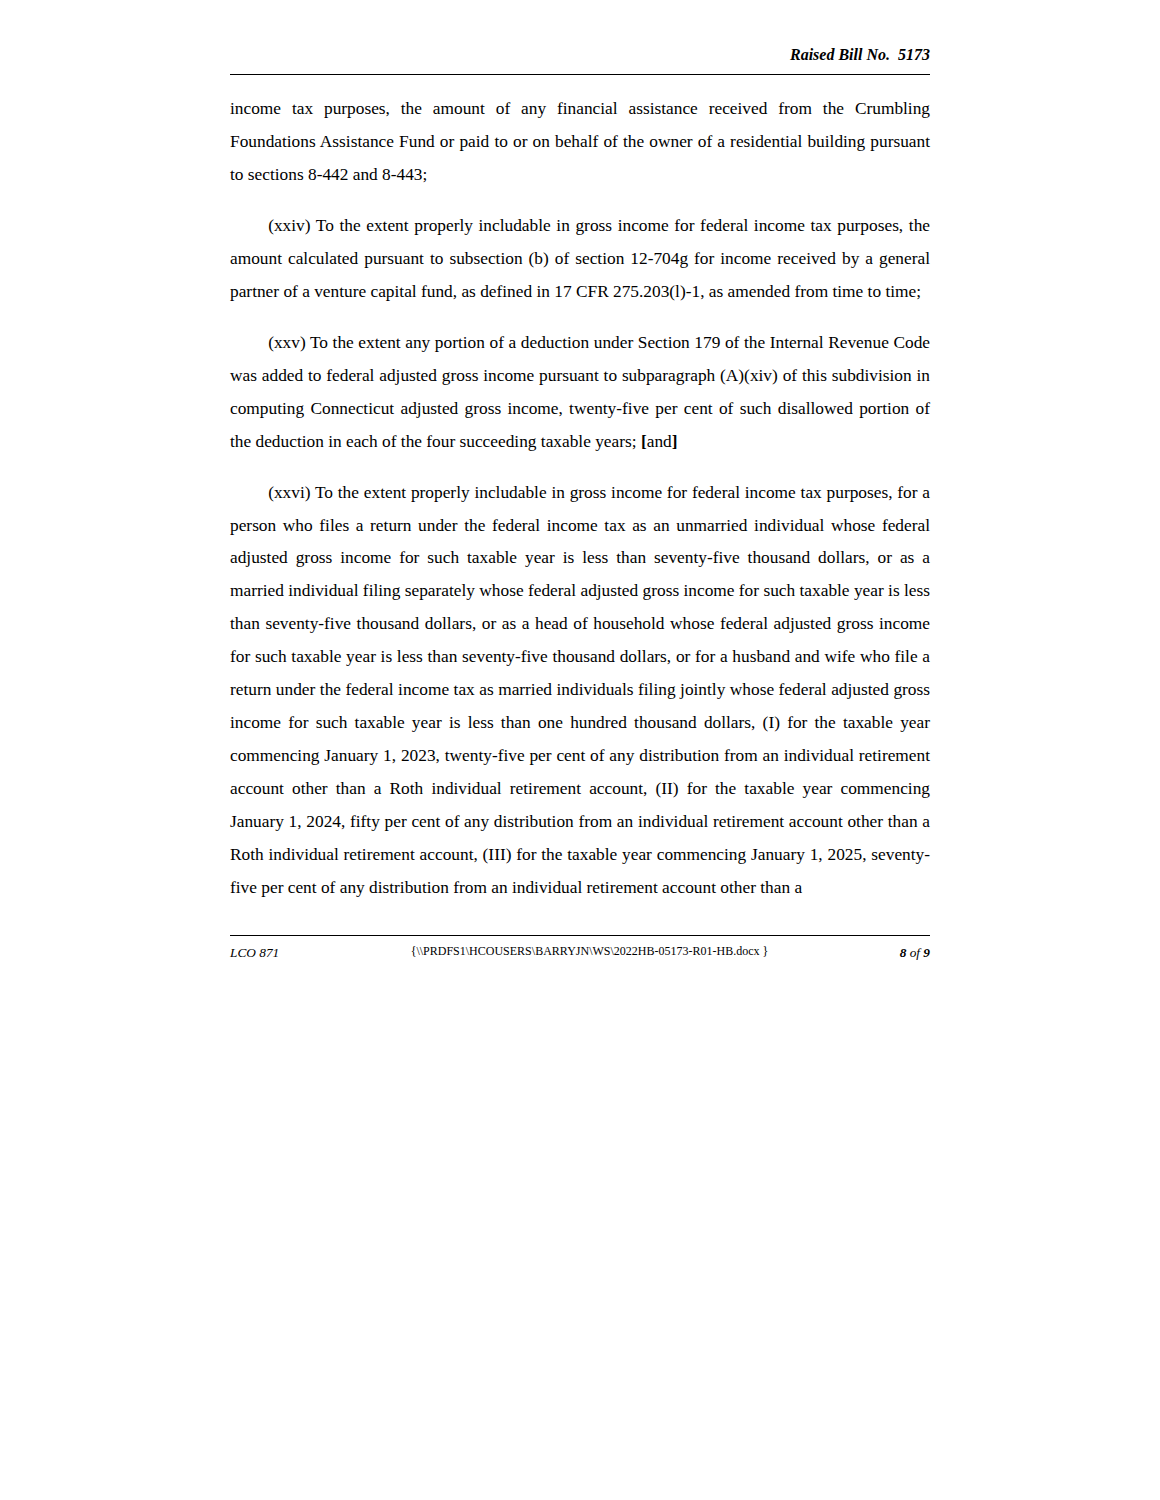Raised Bill No. 5173
income tax purposes, the amount of any financial assistance received from the Crumbling Foundations Assistance Fund or paid to or on behalf of the owner of a residential building pursuant to sections 8-442 and 8-443;
(xxiv) To the extent properly includable in gross income for federal income tax purposes, the amount calculated pursuant to subsection (b) of section 12-704g for income received by a general partner of a venture capital fund, as defined in 17 CFR 275.203(l)-1, as amended from time to time;
(xxv) To the extent any portion of a deduction under Section 179 of the Internal Revenue Code was added to federal adjusted gross income pursuant to subparagraph (A)(xiv) of this subdivision in computing Connecticut adjusted gross income, twenty-five per cent of such disallowed portion of the deduction in each of the four succeeding taxable years; [and]
(xxvi) To the extent properly includable in gross income for federal income tax purposes, for a person who files a return under the federal income tax as an unmarried individual whose federal adjusted gross income for such taxable year is less than seventy-five thousand dollars, or as a married individual filing separately whose federal adjusted gross income for such taxable year is less than seventy-five thousand dollars, or as a head of household whose federal adjusted gross income for such taxable year is less than seventy-five thousand dollars, or for a husband and wife who file a return under the federal income tax as married individuals filing jointly whose federal adjusted gross income for such taxable year is less than one hundred thousand dollars, (I) for the taxable year commencing January 1, 2023, twenty-five per cent of any distribution from an individual retirement account other than a Roth individual retirement account, (II) for the taxable year commencing January 1, 2024, fifty per cent of any distribution from an individual retirement account other than a Roth individual retirement account, (III) for the taxable year commencing January 1, 2025, seventy-five per cent of any distribution from an individual retirement account other than a
LCO 871
{\\PRDFS1\HCOUSERS\BARRYJN\WS\2022HB-05173-R01-HB.docx }
8 of 9